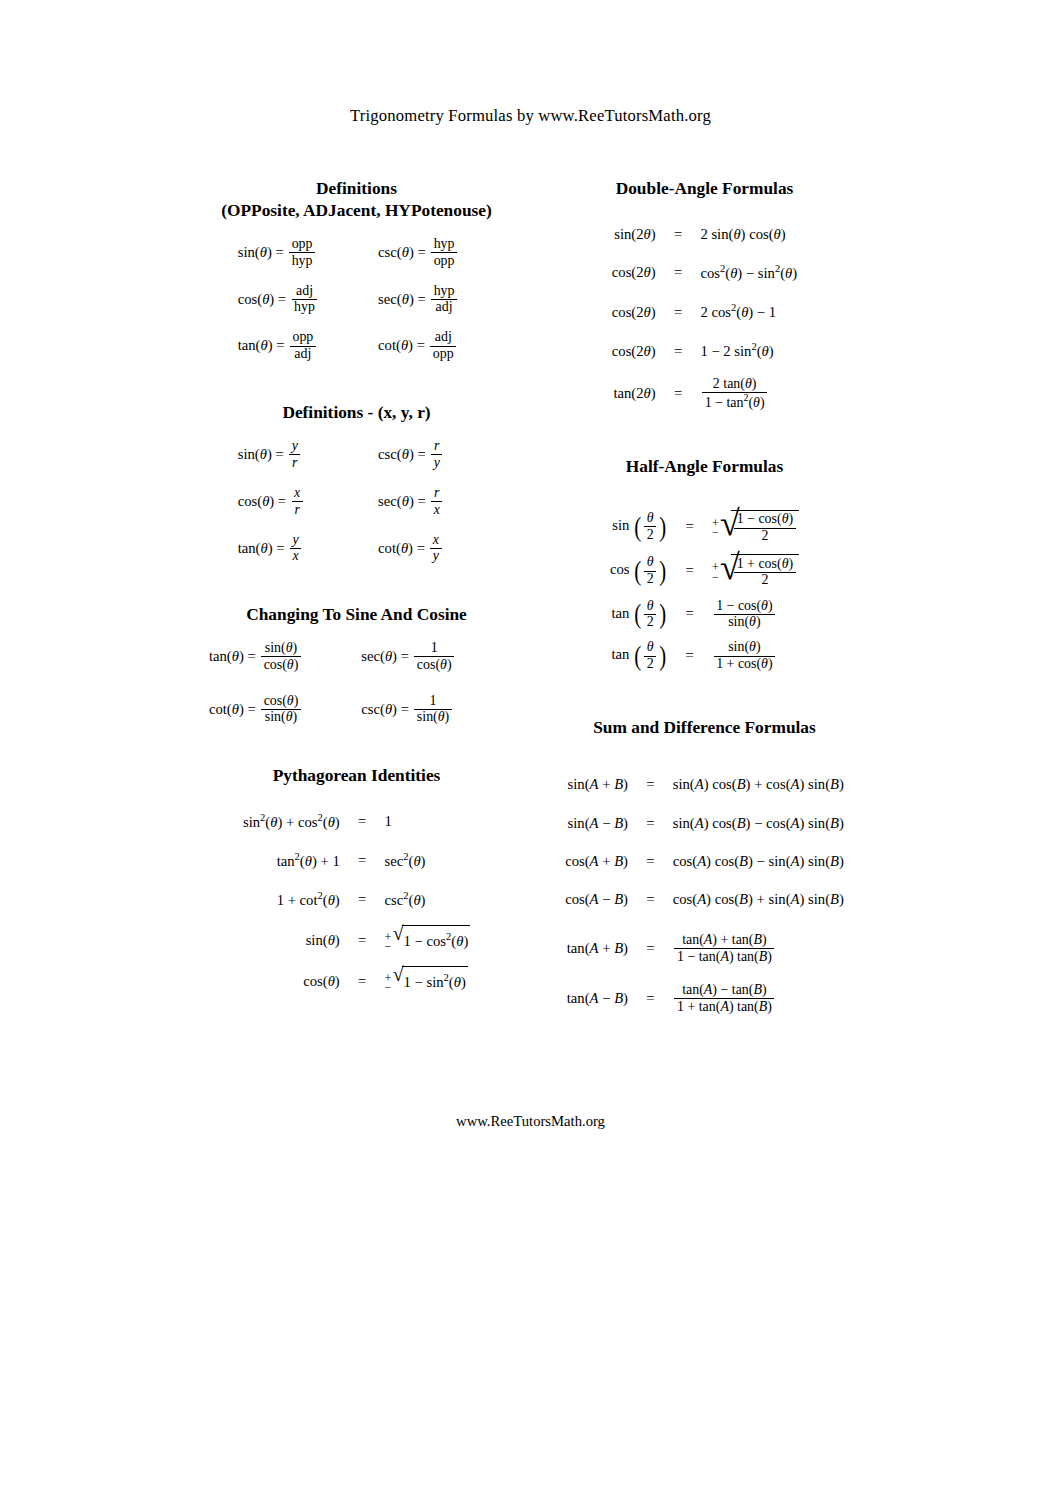Trigonometry Formulas by www.ReeTutorsMath.org
Definitions
(OPPosite, ADJacent, HYPotenouse)
sin(θ) = opp hyp
csc(θ) = hyp opp
cos(θ) = adj hyp
sec(θ) = hyp adj
tan(θ) = opp adj
cot(θ) = adj opp
Definitions - (x, y, r)
sin(θ) = yr
csc(θ) = ry
cos(θ) = xr
sec(θ) = rx
tan(θ) = yx
cot(θ) = xy
Changing To Sine And Cosine
tan(θ) = sin(θ) cos(θ)
sec(θ) = 1 cos(θ)
cot(θ) = cos(θ) sin(θ)
csc(θ) = 1 sin(θ)
Pythagorean Identities
| sin 2 ( θ ) + cos 2 ( θ ) | = | 1 |
| tan 2 ( θ ) + 1 | = | sec 2 ( θ ) |
| 1 + cot 2 ( θ ) | = | csc 2 ( θ ) |
| sin ( θ ) | = | + − 1 − cos 2 ( θ ) |
| cos ( θ ) | = | + − 1 − sin 2 ( θ ) |
Double-Angle Formulas
| sin (2 θ ) | = | 2 sin ( θ ) cos ( θ ) |
| cos (2 θ ) | = | cos 2 ( θ ) − sin 2 ( θ ) |
| cos (2 θ ) | = | 2 cos 2 ( θ ) − 1 |
| cos (2 θ ) | = | 1 − 2 sin 2 ( θ ) |
| tan (2 θ ) | = | 2 tan ( θ ) 1 − tan 2 ( θ ) |
Half-Angle Formulas
| sin ( θ 2 ) | = | + − 1 − cos ( θ ) 2 |
| cos ( θ 2 ) | = | + − 1 + cos ( θ ) 2 |
| tan ( θ 2 ) | = | 1 − cos ( θ ) sin ( θ ) |
| tan ( θ 2 ) | = | sin ( θ ) 1 + cos ( θ ) |
Sum and Difference Formulas
| sin ( A + B ) | = | sin ( A ) cos ( B ) + cos ( A ) sin ( B ) |
| sin ( A − B ) | = | sin ( A ) cos ( B ) − cos ( A ) sin ( B ) |
| cos ( A + B ) | = | cos ( A ) cos ( B ) − sin ( A ) sin ( B ) |
| cos ( A − B ) | = | cos ( A ) cos ( B ) + sin ( A ) sin ( B ) |
| tan ( A + B ) | = | tan ( A ) + tan ( B ) 1 − tan ( A ) tan ( B ) |
| tan ( A − B ) | = | tan ( A ) − tan ( B ) 1 + tan ( A ) tan ( B ) |
www.ReeTutorsMath.org